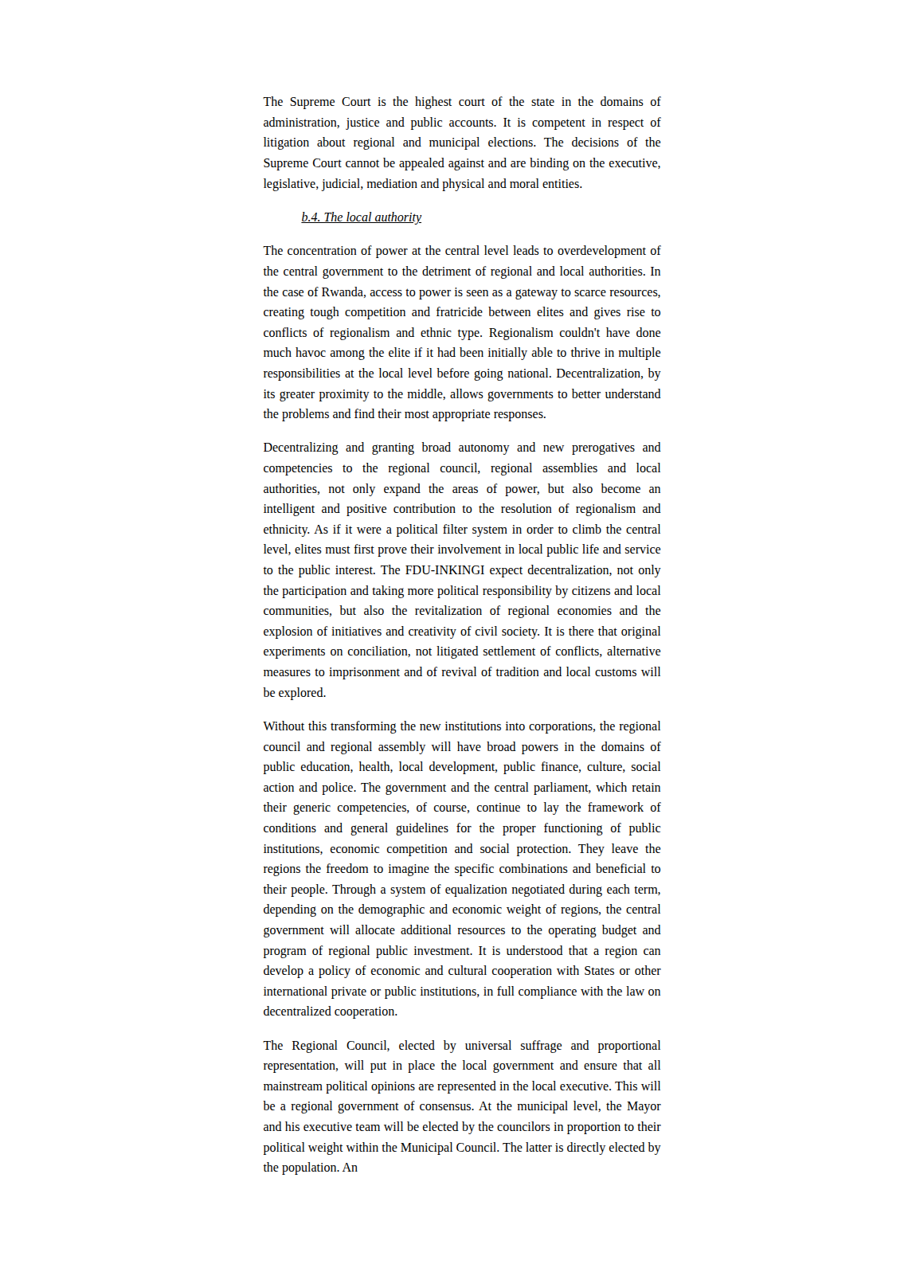The Supreme Court is the highest court of the state in the domains of administration, justice and public accounts. It is competent in respect of litigation about regional and municipal elections. The decisions of the Supreme Court cannot be appealed against and are binding on the executive, legislative, judicial, mediation and physical and moral entities.
b.4. The local authority
The concentration of power at the central level leads to overdevelopment of the central government to the detriment of regional and local authorities. In the case of Rwanda, access to power is seen as a gateway to scarce resources, creating tough competition and fratricide between elites and gives rise to conflicts of regionalism and ethnic type. Regionalism couldn't have done much havoc among the elite if it had been initially able to thrive in multiple responsibilities at the local level before going national. Decentralization, by its greater proximity to the middle, allows governments to better understand the problems and find their most appropriate responses.
Decentralizing and granting broad autonomy and new prerogatives and competencies to the regional council, regional assemblies and local authorities, not only expand the areas of power, but also become an intelligent and positive contribution to the resolution of regionalism and ethnicity. As if it were a political filter system in order to climb the central level, elites must first prove their involvement in local public life and service to the public interest. The FDU-INKINGI expect decentralization, not only the participation and taking more political responsibility by citizens and local communities, but also the revitalization of regional economies and the explosion of initiatives and creativity of civil society. It is there that original experiments on conciliation, not litigated settlement of conflicts, alternative measures to imprisonment and of revival of tradition and local customs will be explored.
Without this transforming the new institutions into corporations, the regional council and regional assembly will have broad powers in the domains of public education, health, local development, public finance, culture, social action and police. The government and the central parliament, which retain their generic competencies, of course, continue to lay the framework of conditions and general guidelines for the proper functioning of public institutions, economic competition and social protection. They leave the regions the freedom to imagine the specific combinations and beneficial to their people. Through a system of equalization negotiated during each term, depending on the demographic and economic weight of regions, the central government will allocate additional resources to the operating budget and program of regional public investment. It is understood that a region can develop a policy of economic and cultural cooperation with States or other international private or public institutions, in full compliance with the law on decentralized cooperation.
The Regional Council, elected by universal suffrage and proportional representation, will put in place the local government and ensure that all mainstream political opinions are represented in the local executive. This will be a regional government of consensus. At the municipal level, the Mayor and his executive team will be elected by the councilors in proportion to their political weight within the Municipal Council. The latter is directly elected by the population. An